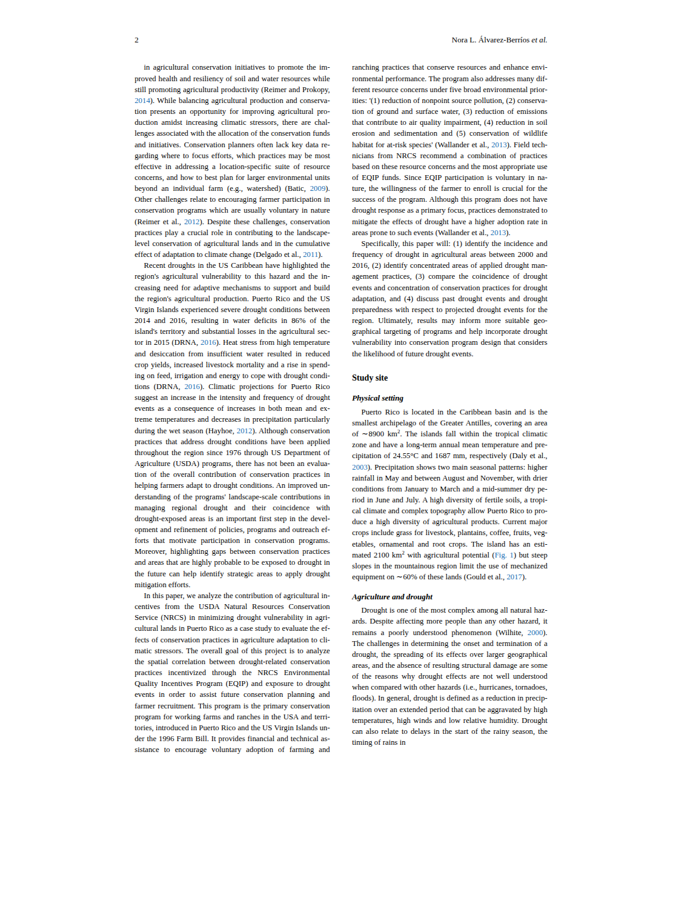2 Nora L. Álvarez-Berríos et al.
in agricultural conservation initiatives to promote the improved health and resiliency of soil and water resources while still promoting agricultural productivity (Reimer and Prokopy, 2014). While balancing agricultural production and conservation presents an opportunity for improving agricultural production amidst increasing climatic stressors, there are challenges associated with the allocation of the conservation funds and initiatives. Conservation planners often lack key data regarding where to focus efforts, which practices may be most effective in addressing a location-specific suite of resource concerns, and how to best plan for larger environmental units beyond an individual farm (e.g., watershed) (Batic, 2009). Other challenges relate to encouraging farmer participation in conservation programs which are usually voluntary in nature (Reimer et al., 2012). Despite these challenges, conservation practices play a crucial role in contributing to the landscape-level conservation of agricultural lands and in the cumulative effect of adaptation to climate change (Delgado et al., 2011).
Recent droughts in the US Caribbean have highlighted the region's agricultural vulnerability to this hazard and the increasing need for adaptive mechanisms to support and build the region's agricultural production. Puerto Rico and the US Virgin Islands experienced severe drought conditions between 2014 and 2016, resulting in water deficits in 86% of the island's territory and substantial losses in the agricultural sector in 2015 (DRNA, 2016). Heat stress from high temperature and desiccation from insufficient water resulted in reduced crop yields, increased livestock mortality and a rise in spending on feed, irrigation and energy to cope with drought conditions (DRNA, 2016). Climatic projections for Puerto Rico suggest an increase in the intensity and frequency of drought events as a consequence of increases in both mean and extreme temperatures and decreases in precipitation particularly during the wet season (Hayhoe, 2012). Although conservation practices that address drought conditions have been applied throughout the region since 1976 through US Department of Agriculture (USDA) programs, there has not been an evaluation of the overall contribution of conservation practices in helping farmers adapt to drought conditions. An improved understanding of the programs' landscape-scale contributions in managing regional drought and their coincidence with drought-exposed areas is an important first step in the development and refinement of policies, programs and outreach efforts that motivate participation in conservation programs. Moreover, highlighting gaps between conservation practices and areas that are highly probable to be exposed to drought in the future can help identify strategic areas to apply drought mitigation efforts.
In this paper, we analyze the contribution of agricultural incentives from the USDA Natural Resources Conservation Service (NRCS) in minimizing drought vulnerability in agricultural lands in Puerto Rico as a case study to evaluate the effects of conservation practices in agriculture adaptation to climatic stressors. The overall goal of this project is to analyze the spatial correlation between drought-related conservation practices incentivized through the NRCS Environmental Quality Incentives Program (EQIP) and exposure to drought events in order to assist future conservation planning and farmer recruitment. This program is the primary conservation program for working farms and ranches in the USA and territories, introduced in Puerto Rico and the US Virgin Islands under the 1996 Farm Bill. It provides financial and technical assistance to encourage voluntary adoption of farming and ranching practices that conserve resources and enhance environmental performance. The program also addresses many different resource concerns under five broad environmental priorities: '(1) reduction of nonpoint source pollution, (2) conservation of ground and surface water, (3) reduction of emissions that contribute to air quality impairment, (4) reduction in soil erosion and sedimentation and (5) conservation of wildlife habitat for at-risk species' (Wallander et al., 2013). Field technicians from NRCS recommend a combination of practices based on these resource concerns and the most appropriate use of EQIP funds. Since EQIP participation is voluntary in nature, the willingness of the farmer to enroll is crucial for the success of the program. Although this program does not have drought response as a primary focus, practices demonstrated to mitigate the effects of drought have a higher adoption rate in areas prone to such events (Wallander et al., 2013).
Specifically, this paper will: (1) identify the incidence and frequency of drought in agricultural areas between 2000 and 2016, (2) identify concentrated areas of applied drought management practices, (3) compare the coincidence of drought events and concentration of conservation practices for drought adaptation, and (4) discuss past drought events and drought preparedness with respect to projected drought events for the region. Ultimately, results may inform more suitable geographical targeting of programs and help incorporate drought vulnerability into conservation program design that considers the likelihood of future drought events.
Study site
Physical setting
Puerto Rico is located in the Caribbean basin and is the smallest archipelago of the Greater Antilles, covering an area of ∼8900 km2. The islands fall within the tropical climatic zone and have a long-term annual mean temperature and precipitation of 24.55°C and 1687 mm, respectively (Daly et al., 2003). Precipitation shows two main seasonal patterns: higher rainfall in May and between August and November, with drier conditions from January to March and a mid-summer dry period in June and July. A high diversity of fertile soils, a tropical climate and complex topography allow Puerto Rico to produce a high diversity of agricultural products. Current major crops include grass for livestock, plantains, coffee, fruits, vegetables, ornamental and root crops. The island has an estimated 2100 km2 with agricultural potential (Fig. 1) but steep slopes in the mountainous region limit the use of mechanized equipment on ∼60% of these lands (Gould et al., 2017).
Agriculture and drought
Drought is one of the most complex among all natural hazards. Despite affecting more people than any other hazard, it remains a poorly understood phenomenon (Wilhite, 2000). The challenges in determining the onset and termination of a drought, the spreading of its effects over larger geographical areas, and the absence of resulting structural damage are some of the reasons why drought effects are not well understood when compared with other hazards (i.e., hurricanes, tornadoes, floods). In general, drought is defined as a reduction in precipitation over an extended period that can be aggravated by high temperatures, high winds and low relative humidity. Drought can also relate to delays in the start of the rainy season, the timing of rains in